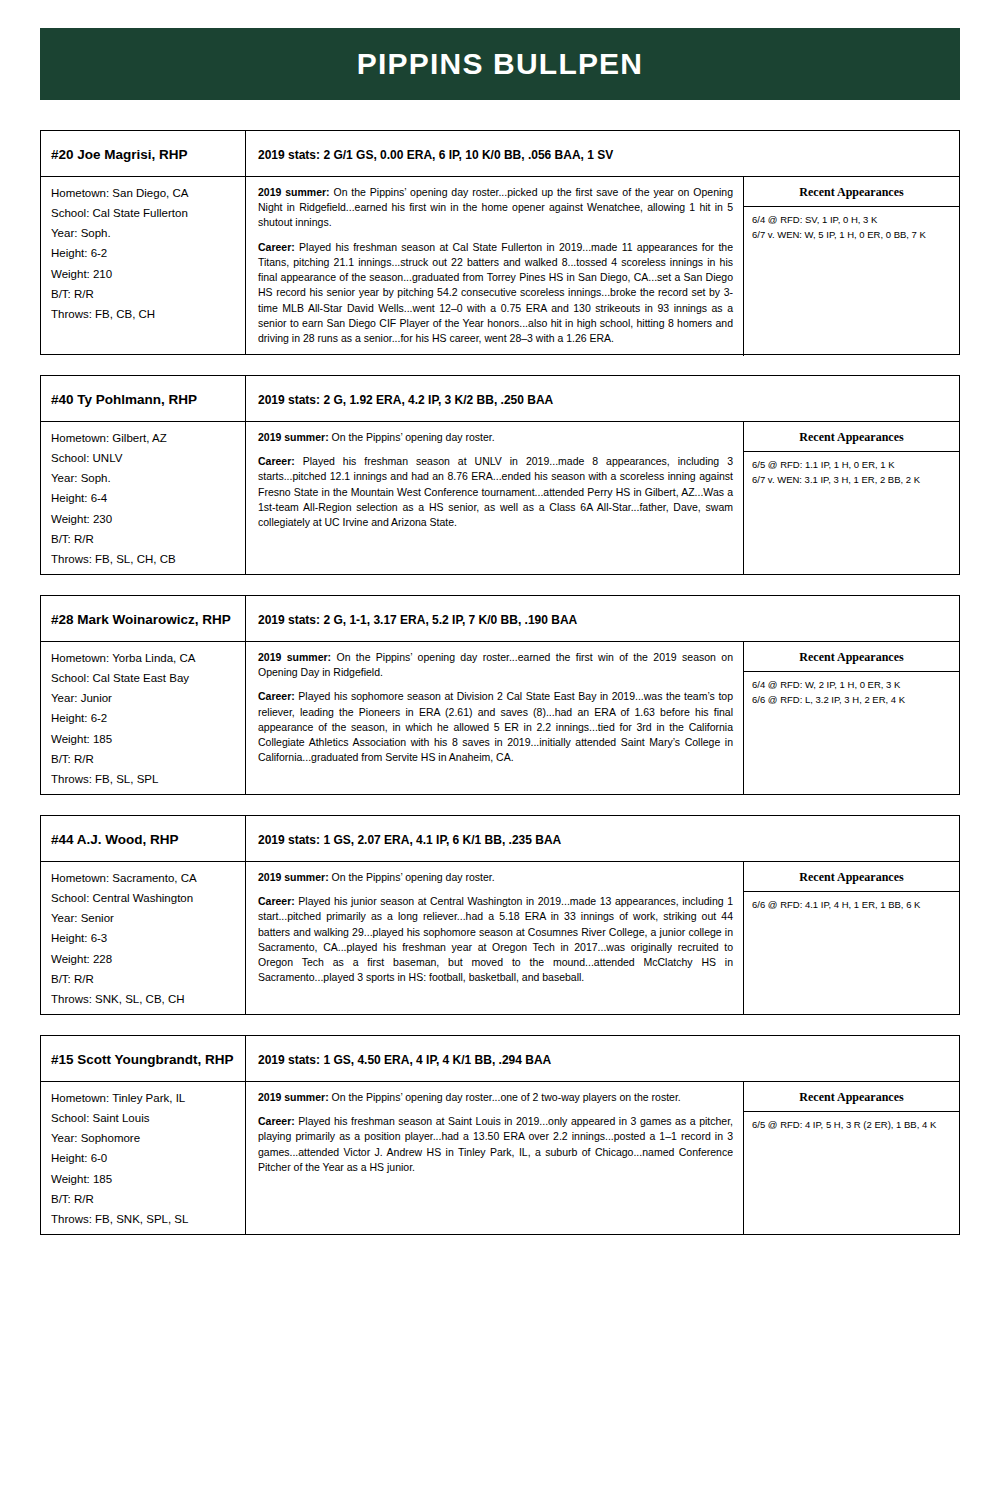PIPPINS BULLPEN
#20 Joe Magrisi, RHP
Hometown: San Diego, CA
School: Cal State Fullerton
Year: Soph.
Height: 6-2
Weight: 210
B/T: R/R
Throws: FB, CB, CH
2019 stats: 2 G/1 GS, 0.00 ERA, 6 IP, 10 K/0 BB, .056 BAA, 1 SV
2019 summer: On the Pippins’ opening day roster...picked up the first save of the year on Opening Night in Ridgefield...earned his first win in the home opener against Wenatchee, allowing 1 hit in 5 shutout innings.
Career: Played his freshman season at Cal State Fullerton in 2019...made 11 appearances for the Titans, pitching 21.1 innings...struck out 22 batters and walked 8...tossed 4 scoreless innings in his final appearance of the season...graduated from Torrey Pines HS in San Diego, CA...set a San Diego HS record his senior year by pitching 54.2 consecutive scoreless innings...broke the record set by 3-time MLB All-Star David Wells...went 12–0 with a 0.75 ERA and 130 strikeouts in 93 innings as a senior to earn San Diego CIF Player of the Year honors...also hit in high school, hitting 8 homers and driving in 28 runs as a senior...for his HS career, went 28–3 with a 1.26 ERA.
Recent Appearances
6/4 @ RFD: SV, 1 IP, 0 H, 3 K
6/7 v. WEN: W, 5 IP, 1 H, 0 ER, 0 BB, 7 K
#40 Ty Pohlmann, RHP
Hometown: Gilbert, AZ
School: UNLV
Year: Soph.
Height: 6-4
Weight: 230
B/T: R/R
Throws: FB, SL, CH, CB
2019 stats: 2 G, 1.92 ERA, 4.2 IP, 3 K/2 BB, .250 BAA
2019 summer: On the Pippins’ opening day roster.
Career: Played his freshman season at UNLV in 2019...made 8 appearances, including 3 starts...pitched 12.1 innings and had an 8.76 ERA...ended his season with a scoreless inning against Fresno State in the Mountain West Conference tournament...attended Perry HS in Gilbert, AZ...Was a 1st-team All-Region selection as a HS senior, as well as a Class 6A All-Star...father, Dave, swam collegiately at UC Irvine and Arizona State.
Recent Appearances
6/5 @ RFD: 1.1 IP, 1 H, 0 ER, 1 K
6/7 v. WEN: 3.1 IP, 3 H, 1 ER, 2 BB, 2 K
#28 Mark Woinarowicz, RHP
Hometown: Yorba Linda, CA
School: Cal State East Bay
Year: Junior
Height: 6-2
Weight: 185
B/T: R/R
Throws: FB, SL, SPL
2019 stats: 2 G, 1-1, 3.17 ERA, 5.2 IP, 7 K/0 BB, .190 BAA
2019 summer: On the Pippins’ opening day roster...earned the first win of the 2019 season on Opening Day in Ridgefield.
Career: Played his sophomore season at Division 2 Cal State East Bay in 2019...was the team’s top reliever, leading the Pioneers in ERA (2.61) and saves (8)...had an ERA of 1.63 before his final appearance of the season, in which he allowed 5 ER in 2.2 innings...tied for 3rd in the California Collegiate Athletics Association with his 8 saves in 2019...initially attended Saint Mary’s College in California...graduated from Servite HS in Anaheim, CA.
Recent Appearances
6/4 @ RFD: W, 2 IP, 1 H, 0 ER, 3 K
6/6 @ RFD: L, 3.2 IP, 3 H, 2 ER, 4 K
#44 A.J. Wood, RHP
Hometown: Sacramento, CA
School: Central Washington
Year: Senior
Height: 6-3
Weight: 228
B/T: R/R
Throws: SNK, SL, CB, CH
2019 stats: 1 GS, 2.07 ERA, 4.1 IP, 6 K/1 BB, .235 BAA
2019 summer: On the Pippins’ opening day roster.
Career: Played his junior season at Central Washington in 2019...made 13 appearances, including 1 start...pitched primarily as a long reliever...had a 5.18 ERA in 33 innings of work, striking out 44 batters and walking 29...played his sophomore season at Cosumnes River College, a junior college in Sacramento, CA...played his freshman year at Oregon Tech in 2017...was originally recruited to Oregon Tech as a first baseman, but moved to the mound...attended McClatchy HS in Sacramento...played 3 sports in HS: football, basketball, and baseball.
Recent Appearances
6/6 @ RFD: 4.1 IP, 4 H, 1 ER, 1 BB, 6 K
#15 Scott Youngbrandt, RHP
Hometown: Tinley Park, IL
School: Saint Louis
Year: Sophomore
Height: 6-0
Weight: 185
B/T: R/R
Throws: FB, SNK, SPL, SL
2019 stats: 1 GS, 4.50 ERA, 4 IP, 4 K/1 BB, .294 BAA
2019 summer: On the Pippins’ opening day roster...one of 2 two-way players on the roster.
Career: Played his freshman season at Saint Louis in 2019...only appeared in 3 games as a pitcher, playing primarily as a position player...had a 13.50 ERA over 2.2 innings...posted a 1–1 record in 3 games...attended Victor J. Andrew HS in Tinley Park, IL, a suburb of Chicago...named Conference Pitcher of the Year as a HS junior.
Recent Appearances
6/5 @ RFD: 4 IP, 5 H, 3 R (2 ER), 1 BB, 4 K